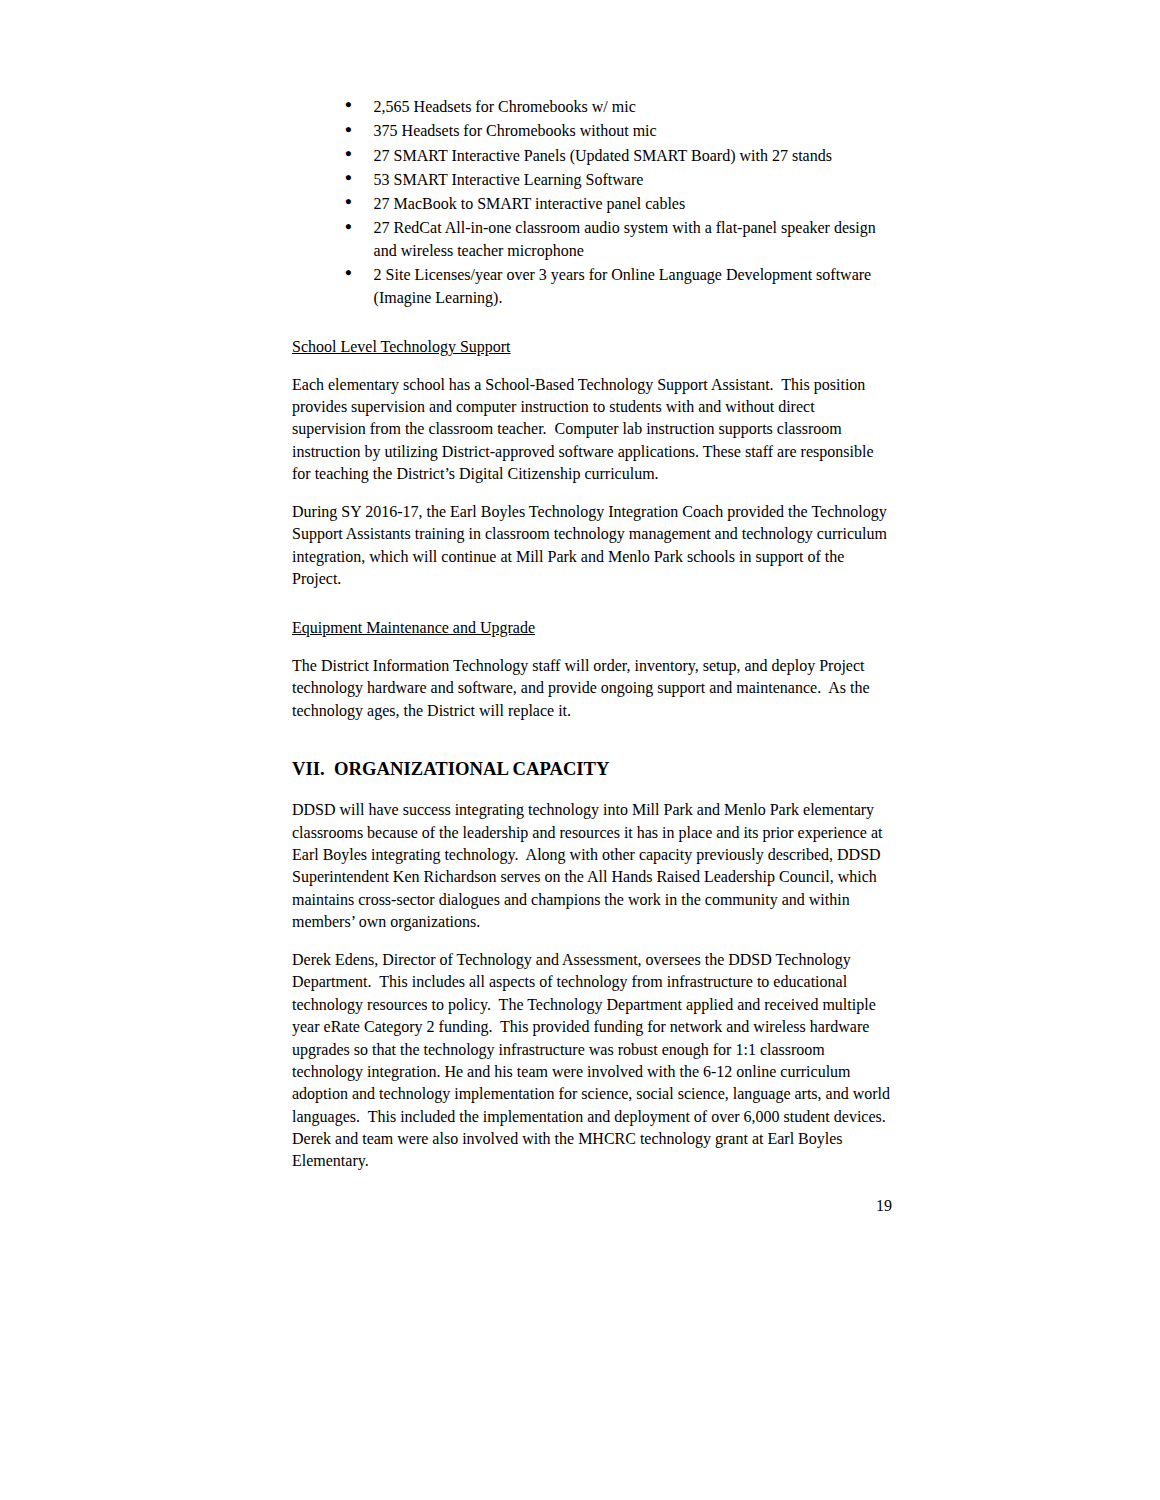2,565 Headsets for Chromebooks w/ mic
375 Headsets for Chromebooks without mic
27 SMART Interactive Panels (Updated SMART Board) with 27 stands
53 SMART Interactive Learning Software
27 MacBook to SMART interactive panel cables
27 RedCat All-in-one classroom audio system with a flat-panel speaker design and wireless teacher microphone
2 Site Licenses/year over 3 years for Online Language Development software (Imagine Learning).
School Level Technology Support
Each elementary school has a School-Based Technology Support Assistant. This position provides supervision and computer instruction to students with and without direct supervision from the classroom teacher. Computer lab instruction supports classroom instruction by utilizing District-approved software applications. These staff are responsible for teaching the District’s Digital Citizenship curriculum.
During SY 2016-17, the Earl Boyles Technology Integration Coach provided the Technology Support Assistants training in classroom technology management and technology curriculum integration, which will continue at Mill Park and Menlo Park schools in support of the Project.
Equipment Maintenance and Upgrade
The District Information Technology staff will order, inventory, setup, and deploy Project technology hardware and software, and provide ongoing support and maintenance. As the technology ages, the District will replace it.
VII. ORGANIZATIONAL CAPACITY
DDSD will have success integrating technology into Mill Park and Menlo Park elementary classrooms because of the leadership and resources it has in place and its prior experience at Earl Boyles integrating technology. Along with other capacity previously described, DDSD Superintendent Ken Richardson serves on the All Hands Raised Leadership Council, which maintains cross-sector dialogues and champions the work in the community and within members’ own organizations.
Derek Edens, Director of Technology and Assessment, oversees the DDSD Technology Department. This includes all aspects of technology from infrastructure to educational technology resources to policy. The Technology Department applied and received multiple year eRate Category 2 funding. This provided funding for network and wireless hardware upgrades so that the technology infrastructure was robust enough for 1:1 classroom technology integration. He and his team were involved with the 6-12 online curriculum adoption and technology implementation for science, social science, language arts, and world languages. This included the implementation and deployment of over 6,000 student devices. Derek and team were also involved with the MHCRC technology grant at Earl Boyles Elementary.
19